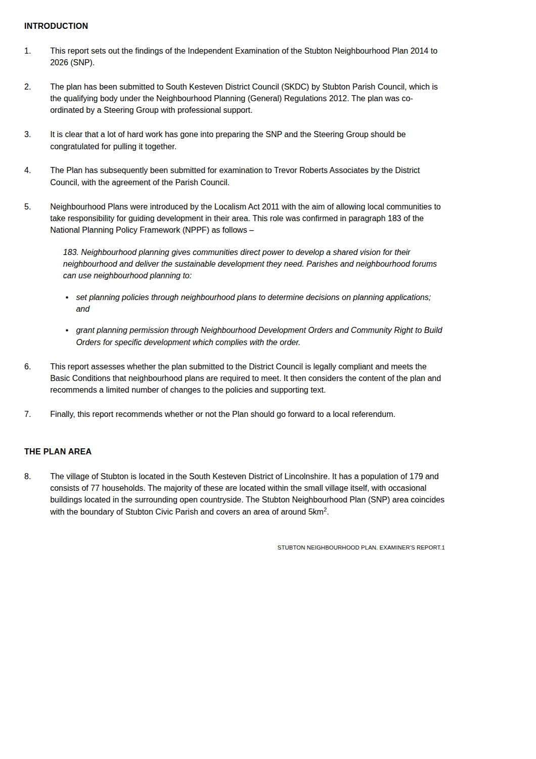INTRODUCTION
This report sets out the findings of the Independent Examination of the Stubton Neighbourhood Plan 2014 to 2026 (SNP).
The plan has been submitted to South Kesteven District Council (SKDC) by Stubton Parish Council, which is the qualifying body under the Neighbourhood Planning (General) Regulations 2012. The plan was co-ordinated by a Steering Group with professional support.
It is clear that a lot of hard work has gone into preparing the SNP and the Steering Group should be congratulated for pulling it together.
The Plan has subsequently been submitted for examination to Trevor Roberts Associates by the District Council, with the agreement of the Parish Council.
Neighbourhood Plans were introduced by the Localism Act 2011 with the aim of allowing local communities to take responsibility for guiding development in their area. This role was confirmed in paragraph 183 of the National Planning Policy Framework (NPPF) as follows –
183. Neighbourhood planning gives communities direct power to develop a shared vision for their neighbourhood and deliver the sustainable development they need. Parishes and neighbourhood forums can use neighbourhood planning to:
set planning policies through neighbourhood plans to determine decisions on planning applications; and
grant planning permission through Neighbourhood Development Orders and Community Right to Build Orders for specific development which complies with the order.
This report assesses whether the plan submitted to the District Council is legally compliant and meets the Basic Conditions that neighbourhood plans are required to meet. It then considers the content of the plan and recommends a limited number of changes to the policies and supporting text.
Finally, this report recommends whether or not the Plan should go forward to a local referendum.
THE PLAN AREA
The village of Stubton is located in the South Kesteven District of Lincolnshire. It has a population of 179 and consists of 77 households. The majority of these are located within the small village itself, with occasional buildings located in the surrounding open countryside. The Stubton Neighbourhood Plan (SNP) area coincides with the boundary of Stubton Civic Parish and covers an area of around 5km2.
STUBTON NEIGHBOURHOOD PLAN. EXAMINER'S REPORT.1